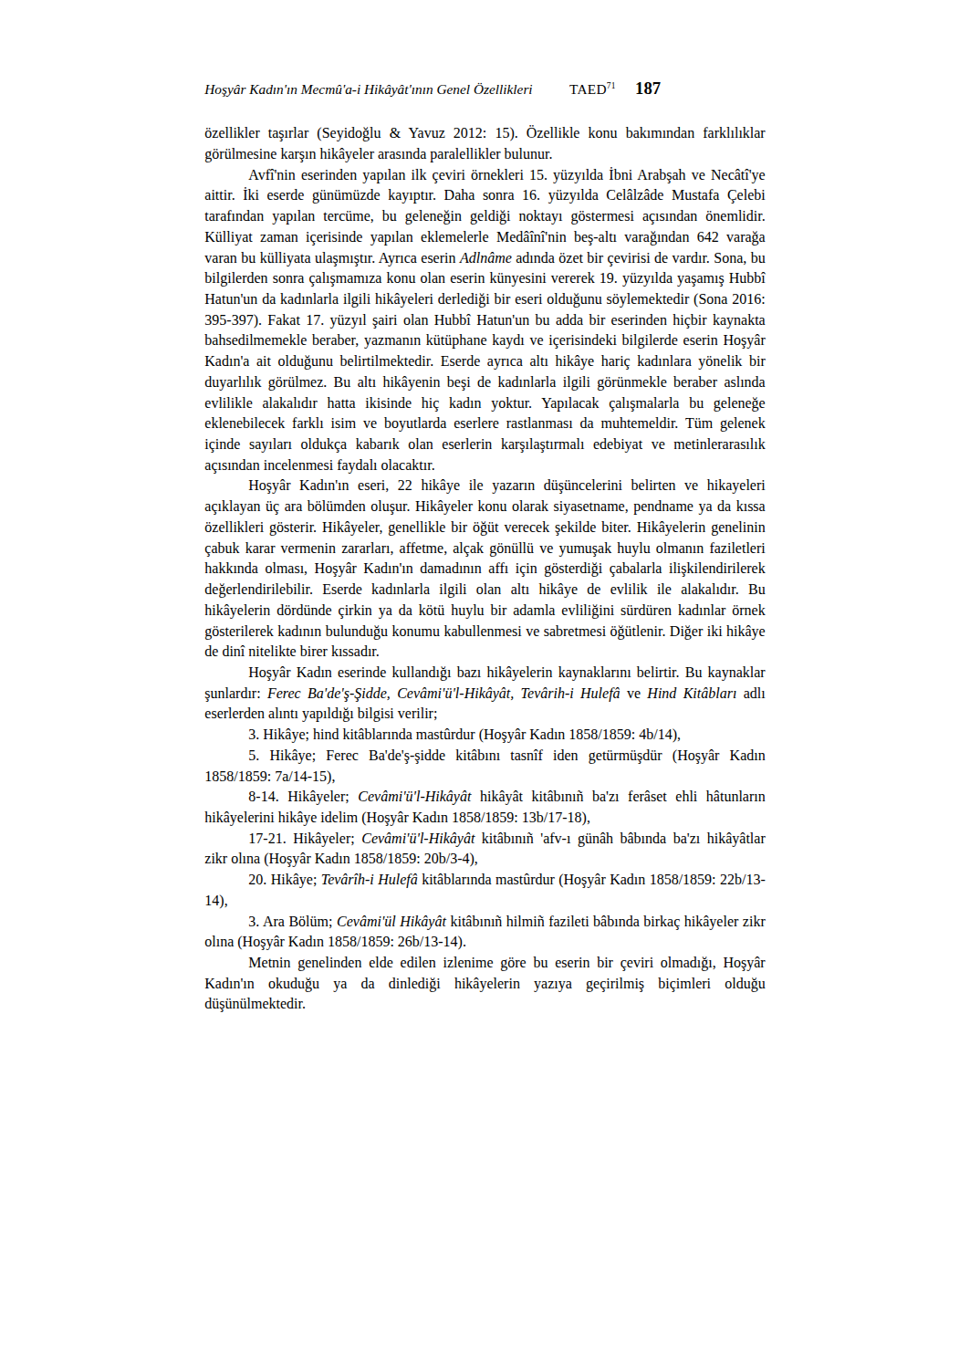Hoşyâr Kadın'ın Mecmû'a-i Hikâyât'ının Genel Özellikleri TAED71 187
özellikler taşırlar (Seyidoğlu & Yavuz 2012: 15). Özellikle konu bakımından farklılıklar görülmesine karşın hikâyeler arasında paralellikler bulunur.
Avfî'nin eserinden yapılan ilk çeviri örnekleri 15. yüzyılda İbni Arabşah ve Necâtî'ye aittir. İki eserde günümüzde kayıptır. Daha sonra 16. yüzyılda Celâlzâde Mustafa Çelebi tarafından yapılan tercüme, bu geleneğin geldiği noktayı göstermesi açısından önemlidir. Külliyat zaman içerisinde yapılan eklemelerle Medâînî'nin beş-altı varağından 642 varağa varan bu külliyata ulaşmıştır. Ayrıca eserin Adlnâme adında özet bir çevirisi de vardır. Sona, bu bilgilerden sonra çalışmamıza konu olan eserin künyesini vererek 19. yüzyılda yaşamış Hubbî Hatun'un da kadınlarla ilgili hikâyeleri derlediği bir eseri olduğunu söylemektedir (Sona 2016: 395-397). Fakat 17. yüzyıl şairi olan Hubbî Hatun'un bu adda bir eserinden hiçbir kaynakta bahsedilmemekle beraber, yazmanın kütüphane kaydı ve içerisindeki bilgilerde eserin Hoşyâr Kadın'a ait olduğunu belirtilmektedir. Eserde ayrıca altı hikâye hariç kadınlara yönelik bir duyarlılık görülmez. Bu altı hikâyenin beşi de kadınlarla ilgili görünmekle beraber aslında evlilikle alakalıdır hatta ikisinde hiç kadın yoktur. Yapılacak çalışmalarla bu geleneğe eklenebilecek farklı isim ve boyutlarda eserlere rastlanması da muhtemeldir. Tüm gelenek içinde sayıları oldukça kabarık olan eserlerin karşılaştırmalı edebiyat ve metinlerarasılık açısından incelenmesi faydalı olacaktır.
Hoşyâr Kadın'ın eseri, 22 hikâye ile yazarın düşüncelerini belirten ve hikayeleri açıklayan üç ara bölümden oluşur. Hikâyeler konu olarak siyasetname, pendname ya da kıssa özellikleri gösterir. Hikâyeler, genellikle bir öğüt verecek şekilde biter. Hikâyelerin genelinin çabuk karar vermenin zararları, affetme, alçak gönüllü ve yumuşak huylu olmanın faziletleri hakkında olması, Hoşyâr Kadın'ın damadının affı için gösterdiği çabalarla ilişkilendirilerek değerlendirilebilir. Eserde kadınlarla ilgili olan altı hikâye de evlilik ile alakalıdır. Bu hikâyelerin dördünde çirkin ya da kötü huylu bir adamla evliliğini sürdüren kadınlar örnek gösterilerek kadının bulunduğu konumu kabullenmesi ve sabretmesi öğütlenir. Diğer iki hikâye de dinî nitelikte birer kıssadır.
Hoşyâr Kadın eserinde kullandığı bazı hikâyelerin kaynaklarını belirtir. Bu kaynaklar şunlardır: Ferec Ba'de'ş-Şidde, Cevâmi'ü'l-Hikâyât, Tevârih-i Hulefâ ve Hind Kitâbları adlı eserlerden alıntı yapıldığı bilgisi verilir;
3. Hikâye; hind kitâblarında mastûrdur (Hoşyâr Kadın 1858/1859: 4b/14),
5. Hikâye; Ferec Ba'de'ş-şidde kitâbını tasnîf iden getürmüşdür (Hoşyâr Kadın 1858/1859: 7a/14-15),
8-14. Hikâyeler; Cevâmi'ü'l-Hikâyât hikâyât kitâbınıñ ba'zı ferâset ehli hâtunların hikâyelerini hikâye idelim (Hoşyâr Kadın 1858/1859: 13b/17-18),
17-21. Hikâyeler; Cevâmi'ü'l-Hikâyât kitâbınıñ 'afv-ı günâh bâbında ba'zı hikâyâtlar zikr olına (Hoşyâr Kadın 1858/1859: 20b/3-4),
20. Hikâye; Tevârîh-i Hulefâ kitâblarında mastûrdur (Hoşyâr Kadın 1858/1859: 22b/13-14),
3. Ara Bölüm; Cevâmi'ül Hikâyât kitâbınıñ hilmiñ fazileti bâbında birkaç hikâyeler zikr olına (Hoşyâr Kadın 1858/1859: 26b/13-14).
Metnin genelinden elde edilen izlenime göre bu eserin bir çeviri olmadığı, Hoşyâr Kadın'ın okuduğu ya da dinlediği hikâyelerin yazıya geçirilmiş biçimleri olduğu düşünülmektedir.